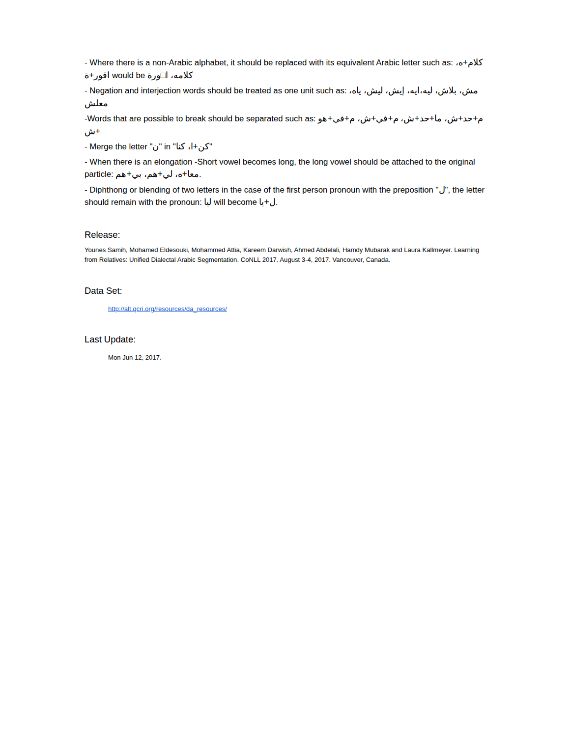- Where there is a non-Arabic alphabet, it should be replaced with its equivalent Arabic letter such as: كلام+ه، اقور+ة would be كلامه، ا□ورة
- Negation and interjection words should be treated as one unit such as: مش، بلاش، ليه،ايه، إيش، ليش، ياه، معلش
-Words that are possible to break should be separated such as: م+حد+ش، ما+حد+ش، م+في+ش، م+في+هو +ش
- Merge the letter "ن" in "كن+ا، كنا"
- When there is an elongation -Short vowel becomes long, the long vowel should be attached to the original particle: معا+ه، لي+هم، بي+هم.
- Diphthong or blending of two letters in the case of the first person pronoun with the preposition "ل", the letter should remain with the pronoun: ليا will become ل+يا.
Release:
Younes Samih, Mohamed Eldesouki, Mohammed Attia, Kareem Darwish, Ahmed Abdelali, Hamdy Mubarak and Laura Kallmeyer. Learning from Relatives: Unified Dialectal Arabic Segmentation. CoNLL 2017. August 3-4, 2017. Vancouver, Canada.
Data Set:
http://alt.qcri.org/resources/da_resources/
Last Update:
Mon Jun 12, 2017.